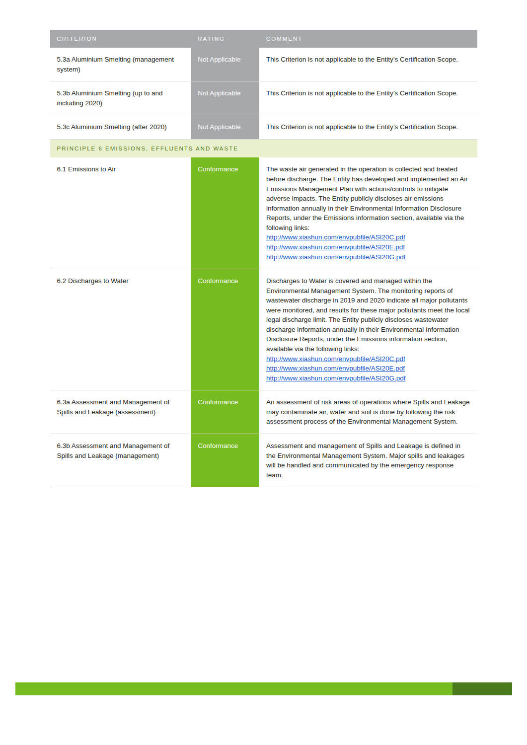| CRITERION | RATING | COMMENT |
| --- | --- | --- |
| 5.3a Aluminium Smelting (management system) | Not Applicable | This Criterion is not applicable to the Entity’s Certification Scope. |
| 5.3b Aluminium Smelting (up to and including 2020) | Not Applicable | This Criterion is not applicable to the Entity’s Certification Scope. |
| 5.3c Aluminium Smelting (after 2020) | Not Applicable | This Criterion is not applicable to the Entity’s Certification Scope. |
| PRINCIPLE 6 EMISSIONS, EFFLUENTS AND WASTE |
| 6.1 Emissions to Air | Conformance | The waste air generated in the operation is collected and treated before discharge. The Entity has developed and implemented an Air Emissions Management Plan with actions/controls to mitigate adverse impacts. The Entity publicly discloses air emissions information annually in their Environmental Information Disclosure Reports, under the Emissions information section, available via the following links: http://www.xiashun.com/envpubfile/ASI20C.pdf http://www.xiashun.com/envpubfile/ASI20E.pdf http://www.xiashun.com/envpubfile/ASI20G.pdf |
| 6.2 Discharges to Water | Conformance | Discharges to Water is covered and managed within the Environmental Management System. The monitoring reports of wastewater discharge in 2019 and 2020 indicate all major pollutants were monitored, and results for these major pollutants meet the local legal discharge limit. The Entity publicly discloses wastewater discharge information annually in their Environmental Information Disclosure Reports, under the Emissions information section, available via the following links: http://www.xiashun.com/envpubfile/ASI20C.pdf http://www.xiashun.com/envpubfile/ASI20E.pdf http://www.xiashun.com/envpubfile/ASI20G.pdf |
| 6.3a Assessment and Management of Spills and Leakage (assessment) | Conformance | An assessment of risk areas of operations where Spills and Leakage may contaminate air, water and soil is done by following the risk assessment process of the Environmental Management System. |
| 6.3b Assessment and Management of Spills and Leakage (management) | Conformance | Assessment and management of Spills and Leakage is defined in the Environmental Management System. Major spills and leakages will be handled and communicated by the emergency response team. |